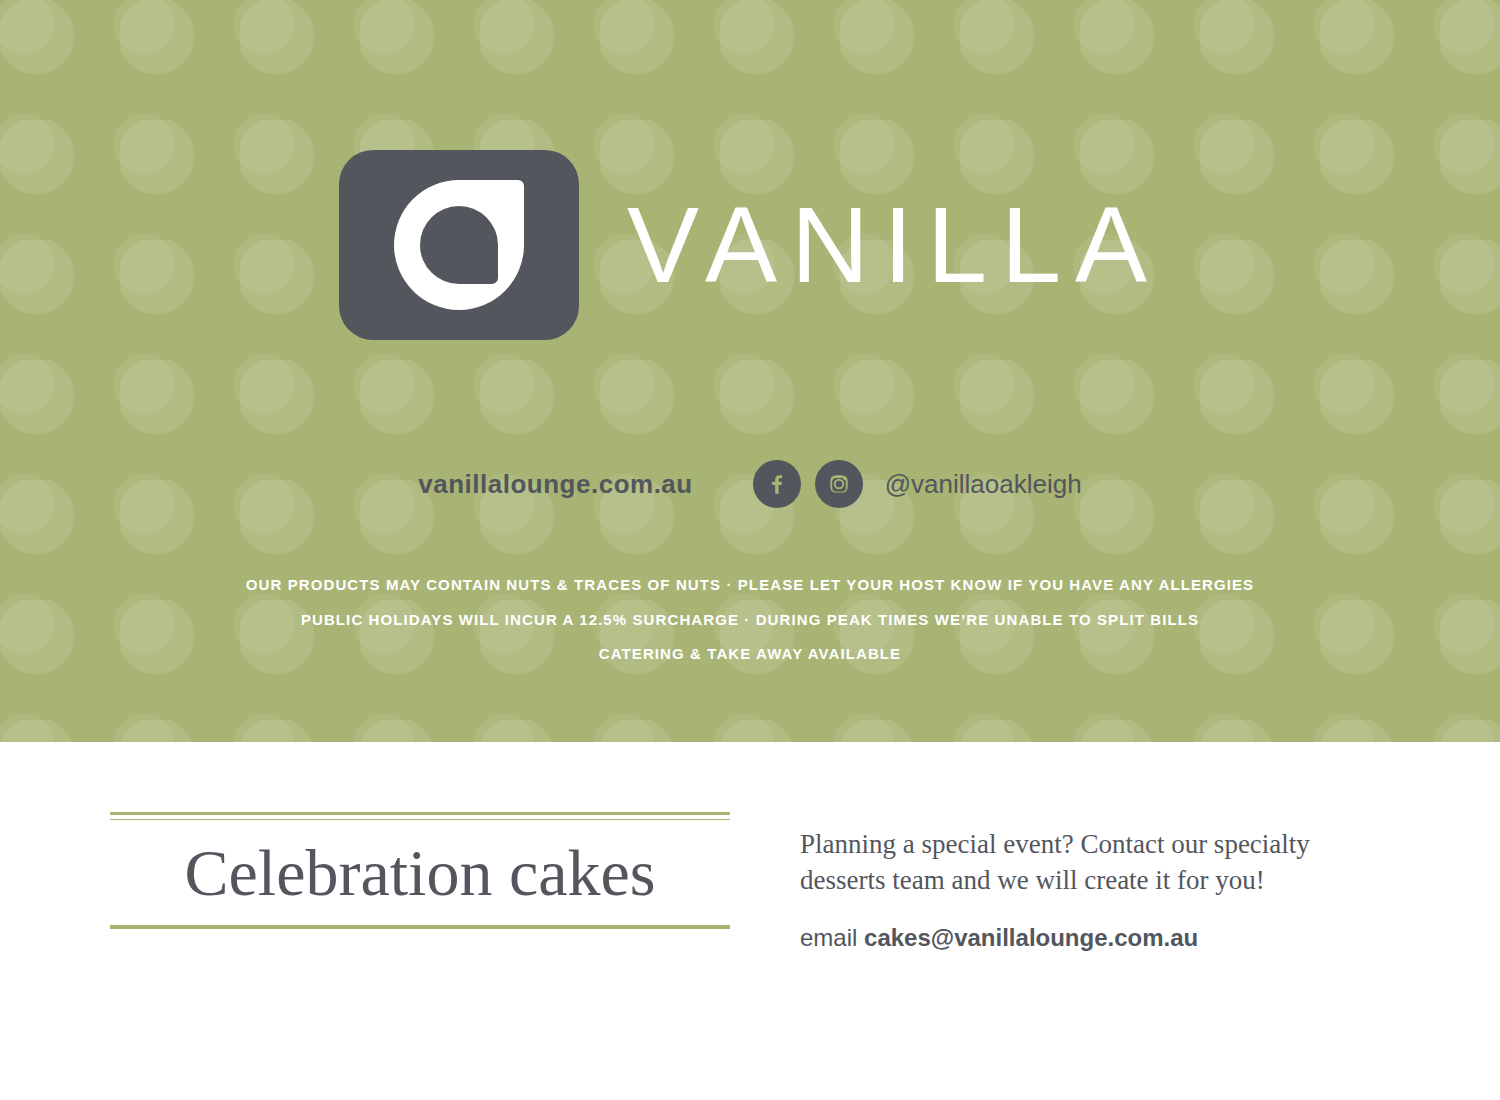VANILLA
vanillalounge.com.au
@vanillaoakleigh
Our products may contain nuts & traces of nuts · Please let your host know if you have any allergies
Public holidays will incur a 12.5% surcharge · During peak times we’re unable to split bills
Catering & take away available
Celebration cakes
Planning a special event? Contact our specialty desserts team and we will create it for you!
email cakes@vanillalounge.com.au